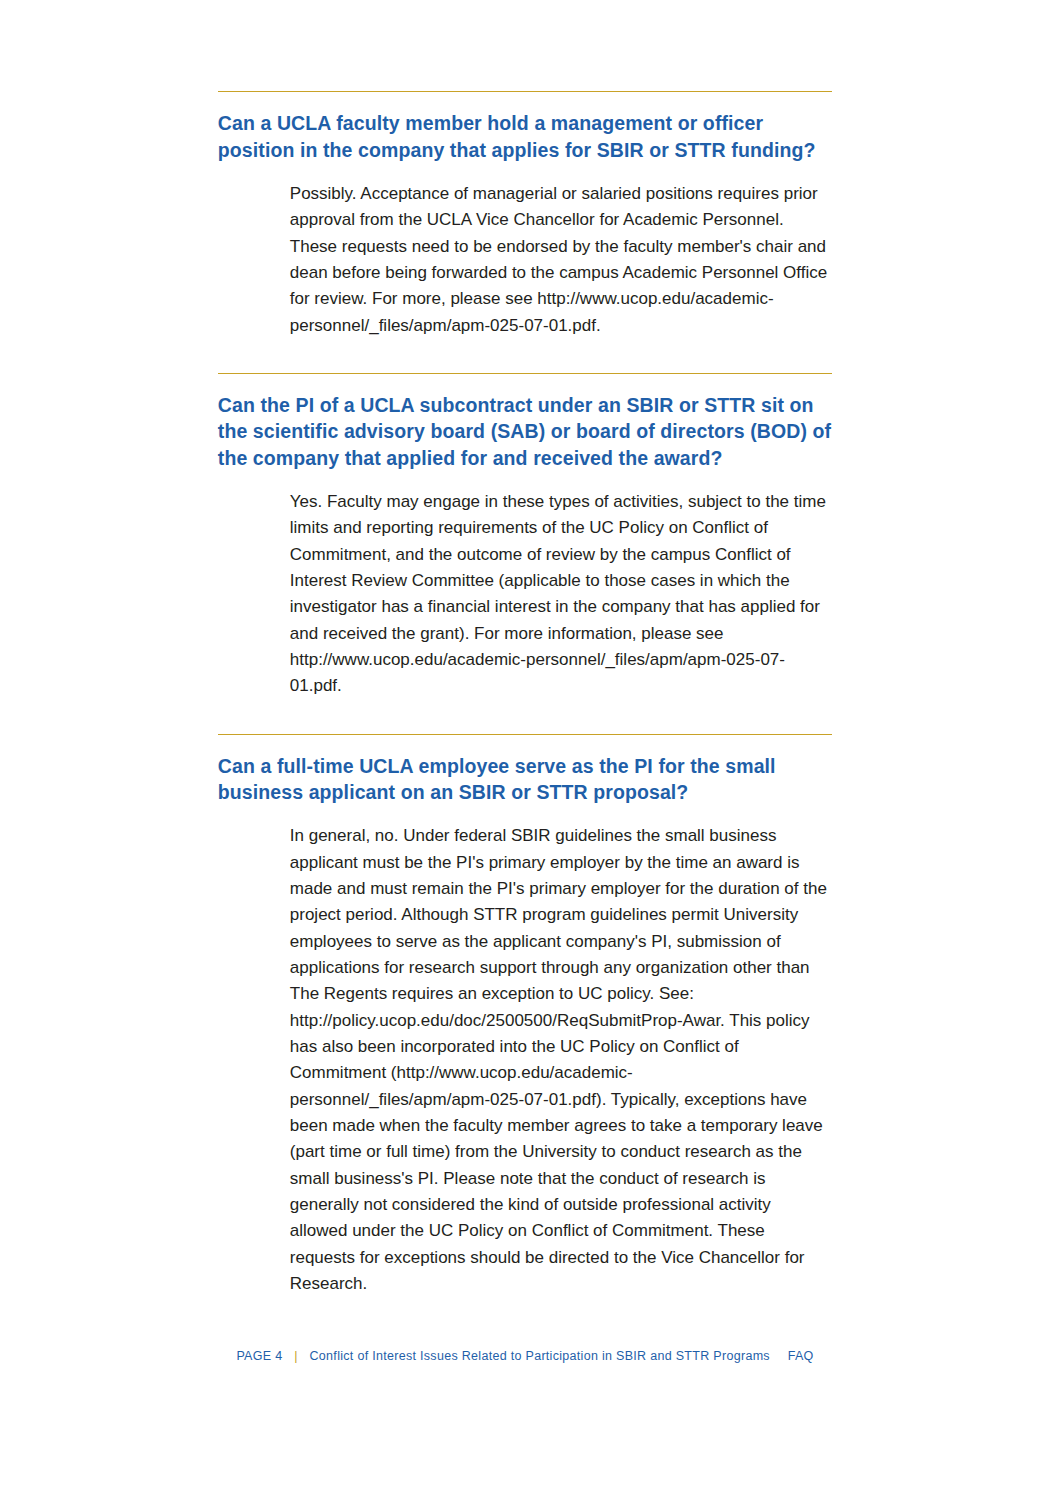Can a UCLA faculty member hold a management or officer position in the company that applies for SBIR or STTR funding?
Possibly. Acceptance of managerial or salaried positions requires prior approval from the UCLA Vice Chancellor for Academic Personnel. These requests need to be endorsed by the faculty member's chair and dean before being forwarded to the campus Academic Personnel Office for review. For more, please see http://www.ucop.edu/academic-personnel/_files/apm/apm-025-07-01.pdf.
Can the PI of a UCLA subcontract under an SBIR or STTR sit on the scientific advisory board (SAB) or board of directors (BOD) of the company that applied for and received the award?
Yes. Faculty may engage in these types of activities, subject to the time limits and reporting requirements of the UC Policy on Conflict of Commitment, and the outcome of review by the campus Conflict of Interest Review Committee (applicable to those cases in which the investigator has a financial interest in the company that has applied for and received the grant). For more information, please see http://www.ucop.edu/academic-personnel/_files/apm/apm-025-07-01.pdf.
Can a full-time UCLA employee serve as the PI for the small business applicant on an SBIR or STTR proposal?
In general, no. Under federal SBIR guidelines the small business applicant must be the PI's primary employer by the time an award is made and must remain the PI's primary employer for the duration of the project period. Although STTR program guidelines permit University employees to serve as the applicant company's PI, submission of applications for research support through any organization other than The Regents requires an exception to UC policy. See: http://policy.ucop.edu/doc/2500500/ReqSubmitProp-Awar. This policy has also been incorporated into the UC Policy on Conflict of Commitment (http://www.ucop.edu/academic-personnel/_files/apm/apm-025-07-01.pdf). Typically, exceptions have been made when the faculty member agrees to take a temporary leave (part time or full time) from the University to conduct research as the small business's PI. Please note that the conduct of research is generally not considered the kind of outside professional activity allowed under the UC Policy on Conflict of Commitment. These requests for exceptions should be directed to the Vice Chancellor for Research.
PAGE 4 | Conflict of Interest Issues Related to Participation in SBIR and STTR Programs FAQ